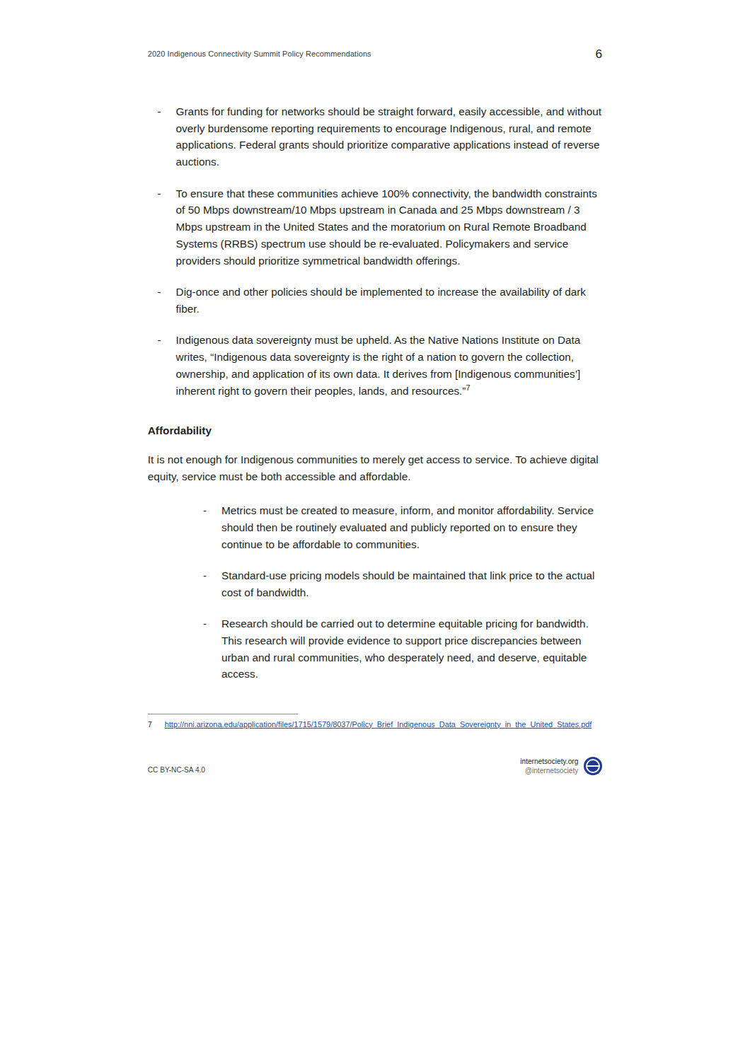2020 Indigenous Connectivity Summit Policy Recommendations
6
Grants for funding for networks should be straight forward, easily accessible, and without overly burdensome reporting requirements to encourage Indigenous, rural, and remote applications. Federal grants should prioritize comparative applications instead of reverse auctions.
To ensure that these communities achieve 100% connectivity, the bandwidth constraints of 50 Mbps downstream/10 Mbps upstream in Canada and 25 Mbps downstream / 3 Mbps upstream in the United States and the moratorium on Rural Remote Broadband Systems (RRBS) spectrum use should be re-evaluated. Policymakers and service providers should prioritize symmetrical bandwidth offerings.
Dig-once and other policies should be implemented to increase the availability of dark fiber.
Indigenous data sovereignty must be upheld. As the Native Nations Institute on Data writes, “Indigenous data sovereignty is the right of a nation to govern the collection, ownership, and application of its own data. It derives from [Indigenous communities’] inherent right to govern their peoples, lands, and resources.”7
Affordability
It is not enough for Indigenous communities to merely get access to service. To achieve digital equity, service must be both accessible and affordable.
Metrics must be created to measure, inform, and monitor affordability. Service should then be routinely evaluated and publicly reported on to ensure they continue to be affordable to communities.
Standard-use pricing models should be maintained that link price to the actual cost of bandwidth.
Research should be carried out to determine equitable pricing for bandwidth. This research will provide evidence to support price discrepancies between urban and rural communities, who desperately need, and deserve, equitable access.
7 http://nni.arizona.edu/application/files/1715/1579/8037/Policy_Brief_Indigenous_Data_Sovereignty_in_the_United_States.pdf
CC BY-NC-SA 4.0
internetsociety.org
@internetsociety